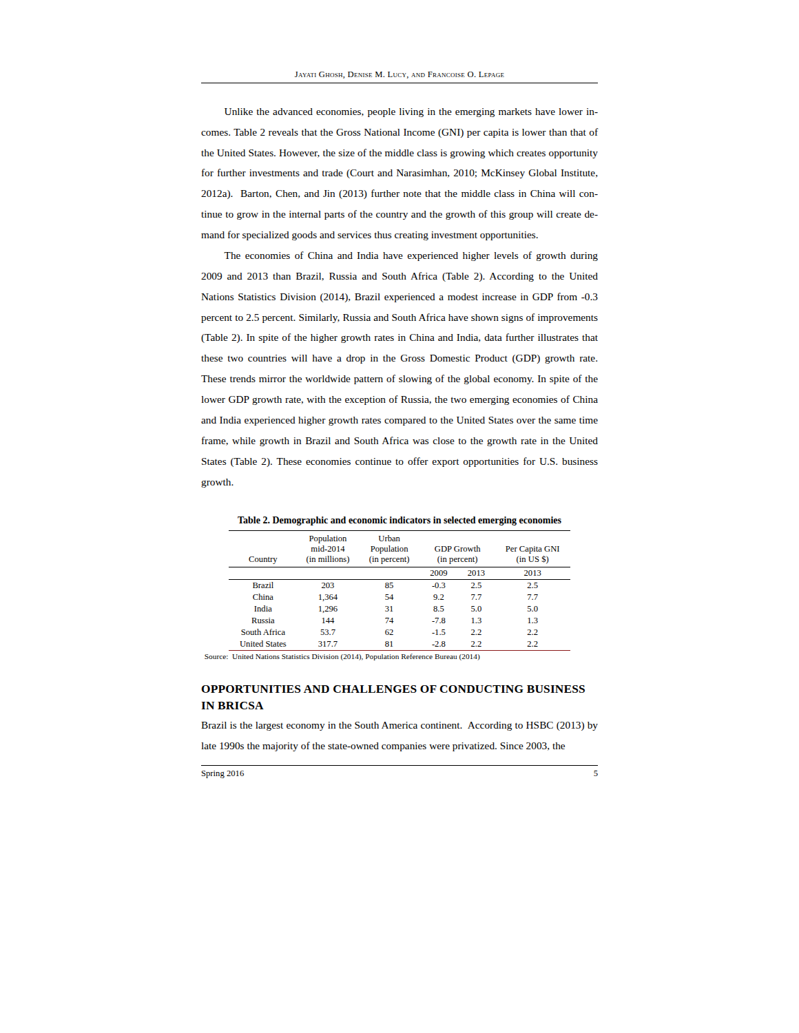Jayati Ghosh, Denise M. Lucy, and Francoise O. Lepage
Unlike the advanced economies, people living in the emerging markets have lower incomes. Table 2 reveals that the Gross National Income (GNI) per capita is lower than that of the United States. However, the size of the middle class is growing which creates opportunity for further investments and trade (Court and Narasimhan, 2010; McKinsey Global Institute, 2012a). Barton, Chen, and Jin (2013) further note that the middle class in China will continue to grow in the internal parts of the country and the growth of this group will create demand for specialized goods and services thus creating investment opportunities.
The economies of China and India have experienced higher levels of growth during 2009 and 2013 than Brazil, Russia and South Africa (Table 2). According to the United Nations Statistics Division (2014), Brazil experienced a modest increase in GDP from -0.3 percent to 2.5 percent. Similarly, Russia and South Africa have shown signs of improvements (Table 2). In spite of the higher growth rates in China and India, data further illustrates that these two countries will have a drop in the Gross Domestic Product (GDP) growth rate. These trends mirror the worldwide pattern of slowing of the global economy. In spite of the lower GDP growth rate, with the exception of Russia, the two emerging economies of China and India experienced higher growth rates compared to the United States over the same time frame, while growth in Brazil and South Africa was close to the growth rate in the United States (Table 2). These economies continue to offer export opportunities for U.S. business growth.
Table 2. Demographic and economic indicators in selected emerging economies
| Country | Population mid-2014 (in millions) | Urban Population (in percent) | GDP Growth (in percent) | Per Capita GNI (in US $) |
| --- | --- | --- | --- | --- |
| | | | 2009 | 2013 | 2013 |
| Brazil | 203 | 85 | -0.3 | 2.5 | 2.5 |
| China | 1,364 | 54 | 9.2 | 7.7 | 7.7 |
| India | 1,296 | 31 | 8.5 | 5.0 | 5.0 |
| Russia | 144 | 74 | -7.8 | 1.3 | 1.3 |
| South Africa | 53.7 | 62 | -1.5 | 2.2 | 2.2 |
| United States | 317.7 | 81 | -2.8 | 2.2 | 2.2 |
Source: United Nations Statistics Division (2014), Population Reference Bureau (2014)
OPPORTUNITIES AND CHALLENGES OF CONDUCTING BUSINESS IN BRICSA
Brazil is the largest economy in the South America continent. According to HSBC (2013) by late 1990s the majority of the state-owned companies were privatized. Since 2003, the
Spring 2016
5